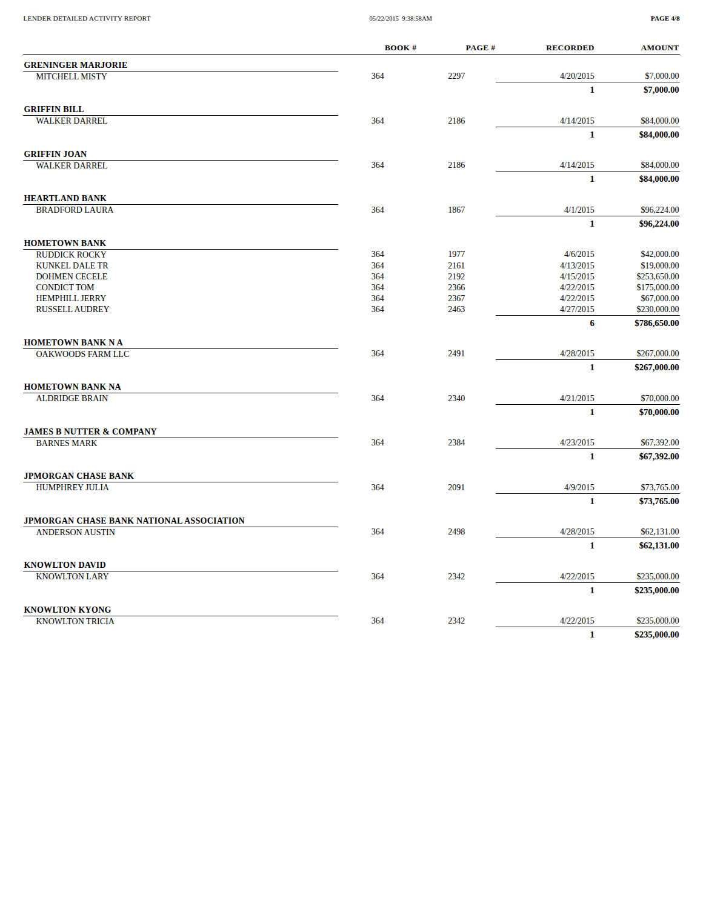LENDER DETAILED ACTIVITY REPORT
05/22/2015 9:38:58AM
PAGE 4/8
| | BOOK # | PAGE # | RECORDED | AMOUNT |
| --- | --- | --- | --- | --- |
| GRENINGER MARJORIE | |
| MITCHELL MISTY | 364 | 2297 | 4/20/2015 | $7,000.00 |
| | | | 1 | $7,000.00 |
| GRIFFIN BILL | |
| WALKER DARREL | 364 | 2186 | 4/14/2015 | $84,000.00 |
| | | | 1 | $84,000.00 |
| GRIFFIN JOAN | |
| WALKER DARREL | 364 | 2186 | 4/14/2015 | $84,000.00 |
| | | | 1 | $84,000.00 |
| HEARTLAND BANK | |
| BRADFORD LAURA | 364 | 1867 | 4/1/2015 | $96,224.00 |
| | | | 1 | $96,224.00 |
| HOMETOWN BANK | |
| RUDDICK ROCKY | 364 | 1977 | 4/6/2015 | $42,000.00 |
| KUNKEL DALE TR | 364 | 2161 | 4/13/2015 | $19,000.00 |
| DOHMEN CECELE | 364 | 2192 | 4/15/2015 | $253,650.00 |
| CONDICT TOM | 364 | 2366 | 4/22/2015 | $175,000.00 |
| HEMPHILL JERRY | 364 | 2367 | 4/22/2015 | $67,000.00 |
| RUSSELL AUDREY | 364 | 2463 | 4/27/2015 | $230,000.00 |
| | | | 6 | $786,650.00 |
| HOMETOWN BANK N A | |
| OAKWOODS FARM LLC | 364 | 2491 | 4/28/2015 | $267,000.00 |
| | | | 1 | $267,000.00 |
| HOMETOWN BANK NA | |
| ALDRIDGE BRAIN | 364 | 2340 | 4/21/2015 | $70,000.00 |
| | | | 1 | $70,000.00 |
| JAMES B NUTTER & COMPANY | |
| BARNES MARK | 364 | 2384 | 4/23/2015 | $67,392.00 |
| | | | 1 | $67,392.00 |
| JPMORGAN CHASE BANK | |
| HUMPHREY JULIA | 364 | 2091 | 4/9/2015 | $73,765.00 |
| | | | 1 | $73,765.00 |
| JPMORGAN CHASE BANK NATIONAL ASSOCIATION | |
| ANDERSON AUSTIN | 364 | 2498 | 4/28/2015 | $62,131.00 |
| | | | 1 | $62,131.00 |
| KNOWLTON DAVID | |
| KNOWLTON LARY | 364 | 2342 | 4/22/2015 | $235,000.00 |
| | | | 1 | $235,000.00 |
| KNOWLTON KYONG | |
| KNOWLTON TRICIA | 364 | 2342 | 4/22/2015 | $235,000.00 |
| | | | 1 | $235,000.00 |